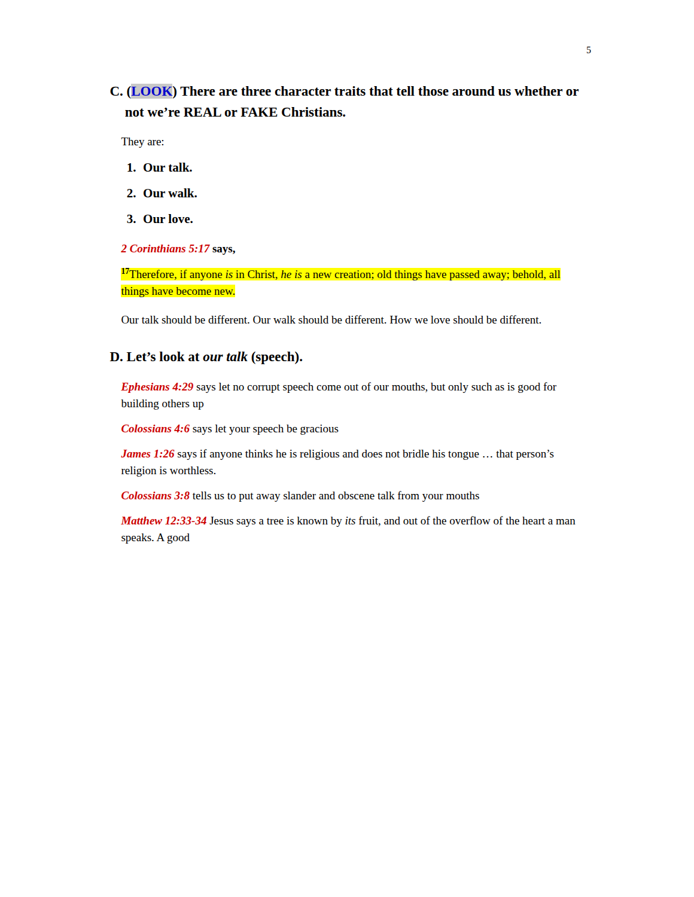5
C. (LOOK) There are three character traits that tell those around us whether or not we’re REAL or FAKE Christians.
They are:
Our talk.
Our walk.
Our love.
2 Corinthians 5:17 says,
17 Therefore, if anyone is in Christ, he is a new creation; old things have passed away; behold, all things have become new.
Our talk should be different. Our walk should be different. How we love should be different.
D. Let’s look at our talk (speech).
Ephesians 4:29 says let no corrupt speech come out of our mouths, but only such as is good for building others up
Colossians 4:6 says let your speech be gracious
James 1:26 says if anyone thinks he is religious and does not bridle his tongue … that person’s religion is worthless.
Colossians 3:8 tells us to put away slander and obscene talk from your mouths
Matthew 12:33-34 Jesus says a tree is known by its fruit, and out of the overflow of the heart a man speaks. A good